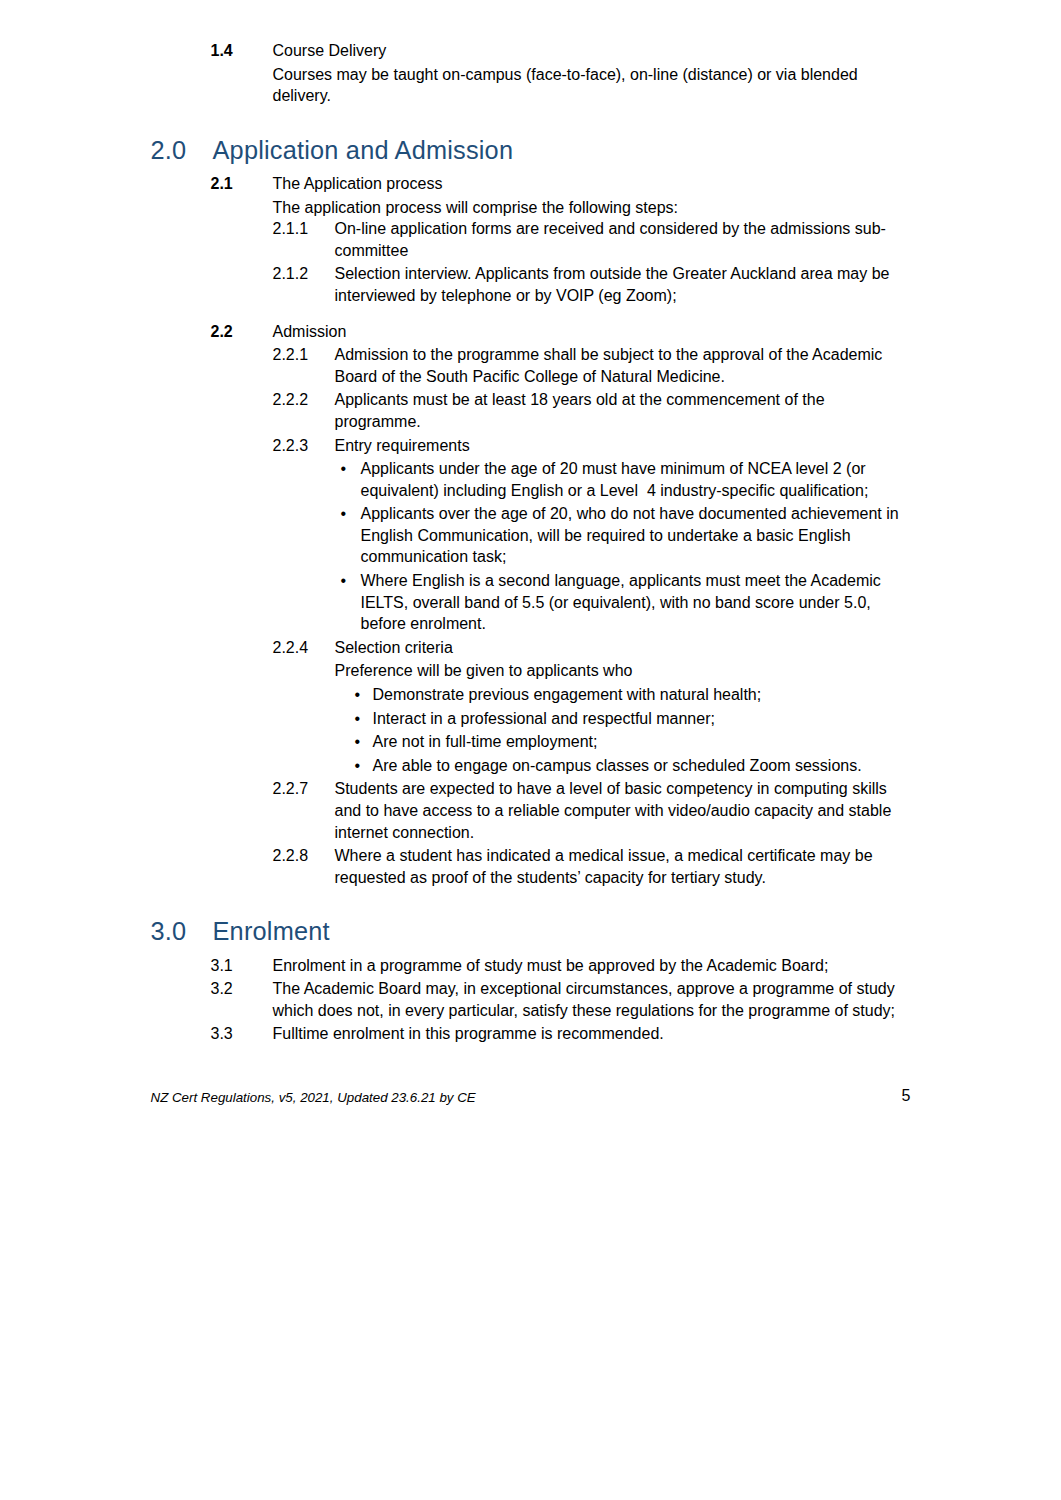1.4
Course Delivery
Courses may be taught on-campus (face-to-face), on-line (distance) or via blended delivery.
2.0 Application and Admission
2.1
The Application process
The application process will comprise the following steps:
2.1.1
On-line application forms are received and considered by the admissions sub-committee
2.1.2
Selection interview. Applicants from outside the Greater Auckland area may be interviewed by telephone or by VOIP (eg Zoom);
2.2
Admission
2.2.1
Admission to the programme shall be subject to the approval of the Academic Board of the South Pacific College of Natural Medicine.
2.2.2
Applicants must be at least 18 years old at the commencement of the programme.
2.2.3
Entry requirements
Applicants under the age of 20 must have minimum of NCEA level 2 (or equivalent) including English or a Level 4 industry-specific qualification;
Applicants over the age of 20, who do not have documented achievement in English Communication, will be required to undertake a basic English communication task;
Where English is a second language, applicants must meet the Academic IELTS, overall band of 5.5 (or equivalent), with no band score under 5.0, before enrolment.
2.2.4
Selection criteria
Preference will be given to applicants who
Demonstrate previous engagement with natural health;
Interact in a professional and respectful manner;
Are not in full-time employment;
Are able to engage on-campus classes or scheduled Zoom sessions.
2.2.7
Students are expected to have a level of basic competency in computing skills and to have access to a reliable computer with video/audio capacity and stable internet connection.
2.2.8
Where a student has indicated a medical issue, a medical certificate may be requested as proof of the students’ capacity for tertiary study.
3.0 Enrolment
3.1
Enrolment in a programme of study must be approved by the Academic Board;
3.2
The Academic Board may, in exceptional circumstances, approve a programme of study which does not, in every particular, satisfy these regulations for the programme of study;
3.3
Fulltime enrolment in this programme is recommended.
NZ Cert Regulations, v5, 2021, Updated 23.6.21 by CE
5